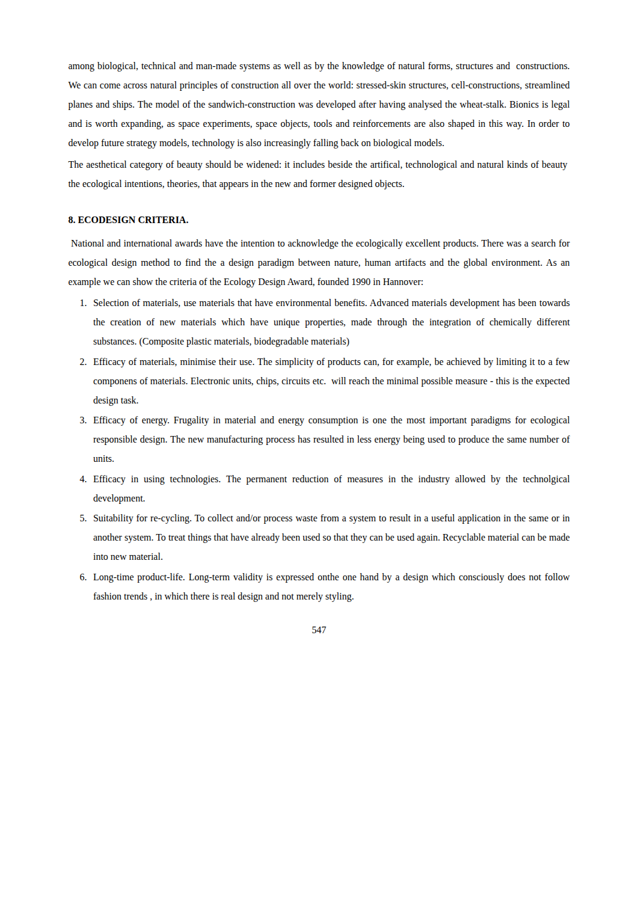among biological, technical and man-made systems as well as by the knowledge of natural forms, structures and constructions. We can come across natural principles of construction all over the world: stressed-skin structures, cell-constructions, streamlined planes and ships. The model of the sandwich-construction was developed after having analysed the wheat-stalk. Bionics is legal and is worth expanding, as space experiments, space objects, tools and reinforcements are also shaped in this way. In order to develop future strategy models, technology is also increasingly falling back on biological models.
The aesthetical category of beauty should be widened: it includes beside the artifical, technological and natural kinds of beauty the ecological intentions, theories, that appears in the new and former designed objects.
8. ECODESIGN CRITERIA.
National and international awards have the intention to acknowledge the ecologically excellent products. There was a search for ecological design method to find the a design paradigm between nature, human artifacts and the global environment. As an example we can show the criteria of the Ecology Design Award, founded 1990 in Hannover:
Selection of materials, use materials that have environmental benefits. Advanced materials development has been towards the creation of new materials which have unique properties, made through the integration of chemically different substances. (Composite plastic materials, biodegradable materials)
Efficacy of materials, minimise their use. The simplicity of products can, for example, be achieved by limiting it to a few componens of materials. Electronic units, chips, circuits etc. will reach the minimal possible measure - this is the expected design task.
Efficacy of energy. Frugality in material and energy consumption is one the most important paradigms for ecological responsible design. The new manufacturing process has resulted in less energy being used to produce the same number of units.
Efficacy in using technologies. The permanent reduction of measures in the industry allowed by the technolgical development.
Suitability for re-cycling. To collect and/or process waste from a system to result in a useful application in the same or in another system. To treat things that have already been used so that they can be used again. Recyclable material can be made into new material.
Long-time product-life. Long-term validity is expressed onthe one hand by a design which consciously does not follow fashion trends , in which there is real design and not merely styling.
547